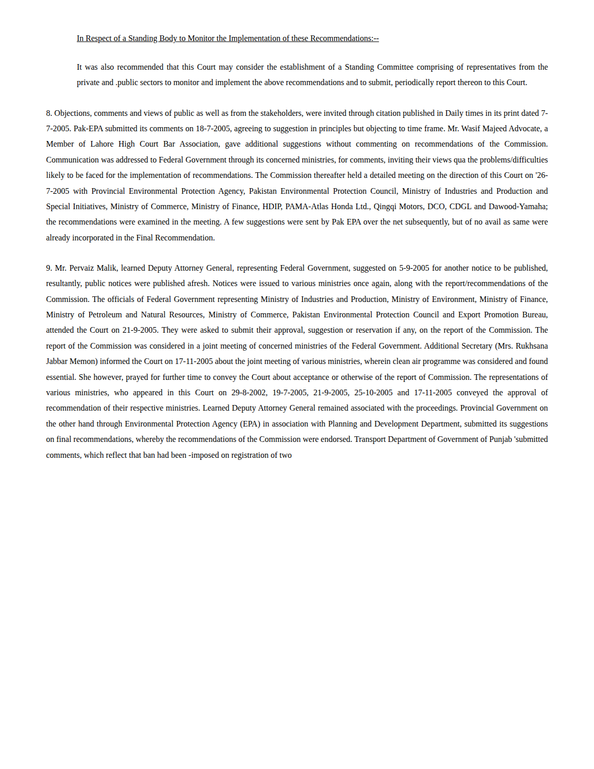In Respect of a Standing Body to Monitor the Implementation of these Recommendations:--
It was also recommended that this Court may consider the establishment of a Standing Committee comprising of representatives from the private and .public sectors to monitor and implement the above recommendations and to submit, periodically report thereon to this Court.
8. Objections, comments and views of public as well as from the stakeholders, were invited through citation published in Daily times in its print dated 7-7-2005. Pak-EPA submitted its comments on 18-7-2005, agreeing to suggestion in principles but objecting to time frame. Mr. Wasif Majeed Advocate, a Member of Lahore High Court Bar Association, gave additional suggestions without commenting on recommendations of the Commission. Communication was addressed to Federal Government through its concerned ministries, for comments, inviting their views qua the problems/difficulties likely to be faced for the implementation of recommendations. The Commission thereafter held a detailed meeting on the direction of this Court on '26-7-2005 with Provincial Environmental Protection Agency, Pakistan Environmental Protection Council, Ministry of Industries and Production and Special Initiatives, Ministry of Commerce, Ministry of Finance, HDIP, PAMA-Atlas Honda Ltd., Qingqi Motors, DCO, CDGL and Dawood-Yamaha; the recommendations were examined in the meeting. A few suggestions were sent by Pak EPA over the net subsequently, but of no avail as same were already incorporated in the Final Recommendation.
9. Mr. Pervaiz Malik, learned Deputy Attorney General, representing Federal Government, suggested on 5-9-2005 for another notice to be published, resultantly, public notices were published afresh. Notices were issued to various ministries once again, along with the report/recommendations of the Commission. The officials of Federal Government representing Ministry of Industries and Production, Ministry of Environment, Ministry of Finance, Ministry of Petroleum and Natural Resources, Ministry of Commerce, Pakistan Environmental Protection Council and Export Promotion Bureau, attended the Court on 21-9-2005. They were asked to submit their approval, suggestion or reservation if any, on the report of the Commission. The report of the Commission was considered in a joint meeting of concerned ministries of the Federal Government. Additional Secretary (Mrs. Rukhsana Jabbar Memon) informed the Court on 17-11-2005 about the joint meeting of various ministries, wherein clean air programme was considered and found essential. She however, prayed for further time to convey the Court about acceptance or otherwise of the report of Commission. The representations of various ministries, who appeared in this Court on 29-8-2002, 19-7-2005, 21-9-2005, 25-10-2005 and 17-11-2005 conveyed the approval of recommendation of their respective ministries. Learned Deputy Attorney General remained associated with the proceedings. Provincial Government on the other hand through Environmental Protection Agency (EPA) in association with Planning and Development Department, submitted its suggestions on final recommendations, whereby the recommendations of the Commission were endorsed. Transport Department of Government of Punjab 'submitted comments, which reflect that ban had been -imposed on registration of two